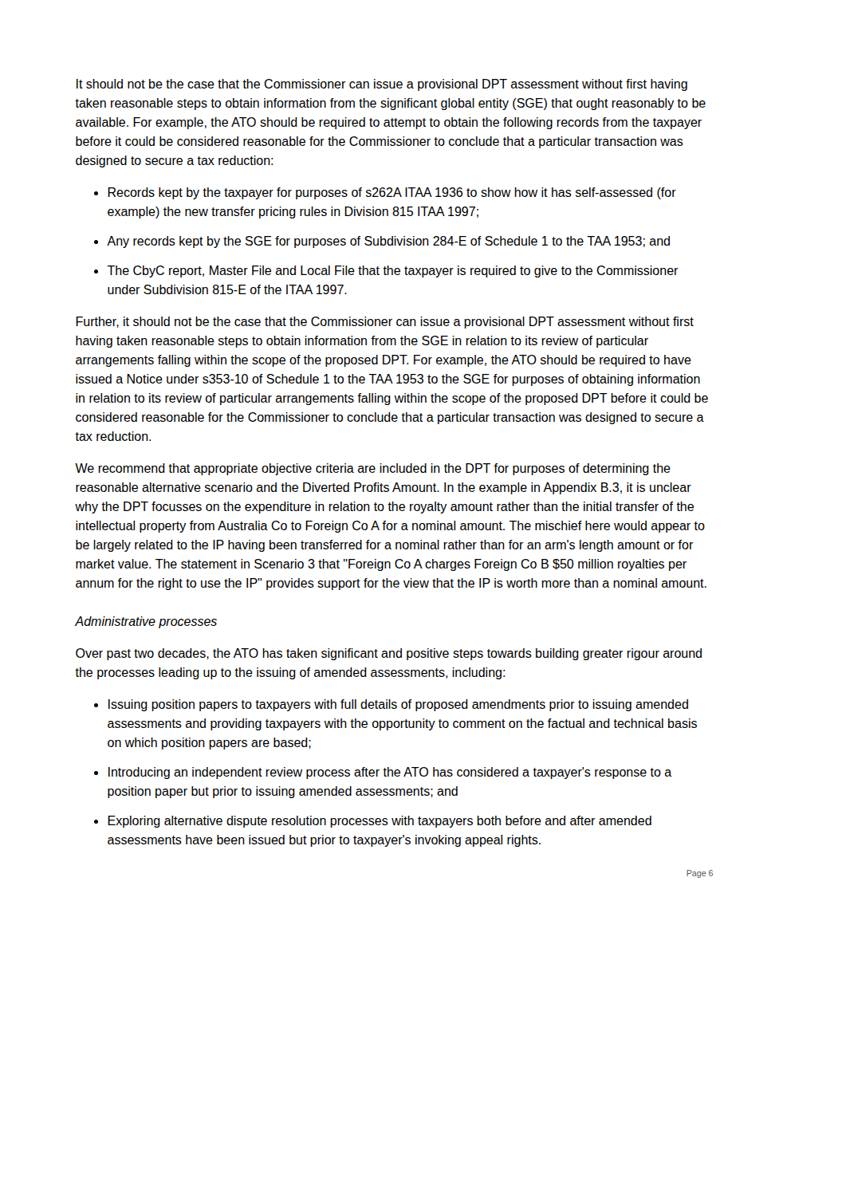It should not be the case that the Commissioner can issue a provisional DPT assessment without first having taken reasonable steps to obtain information from the significant global entity (SGE) that ought reasonably to be available. For example, the ATO should be required to attempt to obtain the following records from the taxpayer before it could be considered reasonable for the Commissioner to conclude that a particular transaction was designed to secure a tax reduction:
Records kept by the taxpayer for purposes of s262A ITAA 1936 to show how it has self-assessed (for example) the new transfer pricing rules in Division 815 ITAA 1997;
Any records kept by the SGE for purposes of Subdivision 284-E of Schedule 1 to the TAA 1953; and
The CbyC report, Master File and Local File that the taxpayer is required to give to the Commissioner under Subdivision 815-E of the ITAA 1997.
Further, it should not be the case that the Commissioner can issue a provisional DPT assessment without first having taken reasonable steps to obtain information from the SGE in relation to its review of particular arrangements falling within the scope of the proposed DPT. For example, the ATO should be required to have issued a Notice under s353-10 of Schedule 1 to the TAA 1953 to the SGE for purposes of obtaining information in relation to its review of particular arrangements falling within the scope of the proposed DPT before it could be considered reasonable for the Commissioner to conclude that a particular transaction was designed to secure a tax reduction.
We recommend that appropriate objective criteria are included in the DPT for purposes of determining the reasonable alternative scenario and the Diverted Profits Amount. In the example in Appendix B.3, it is unclear why the DPT focusses on the expenditure in relation to the royalty amount rather than the initial transfer of the intellectual property from Australia Co to Foreign Co A for a nominal amount. The mischief here would appear to be largely related to the IP having been transferred for a nominal rather than for an arm's length amount or for market value. The statement in Scenario 3 that "Foreign Co A charges Foreign Co B $50 million royalties per annum for the right to use the IP" provides support for the view that the IP is worth more than a nominal amount.
Administrative processes
Over past two decades, the ATO has taken significant and positive steps towards building greater rigour around the processes leading up to the issuing of amended assessments, including:
Issuing position papers to taxpayers with full details of proposed amendments prior to issuing amended assessments and providing taxpayers with the opportunity to comment on the factual and technical basis on which position papers are based;
Introducing an independent review process after the ATO has considered a taxpayer's response to a position paper but prior to issuing amended assessments; and
Exploring alternative dispute resolution processes with taxpayers both before and after amended assessments have been issued but prior to taxpayer's invoking appeal rights.
Page 6